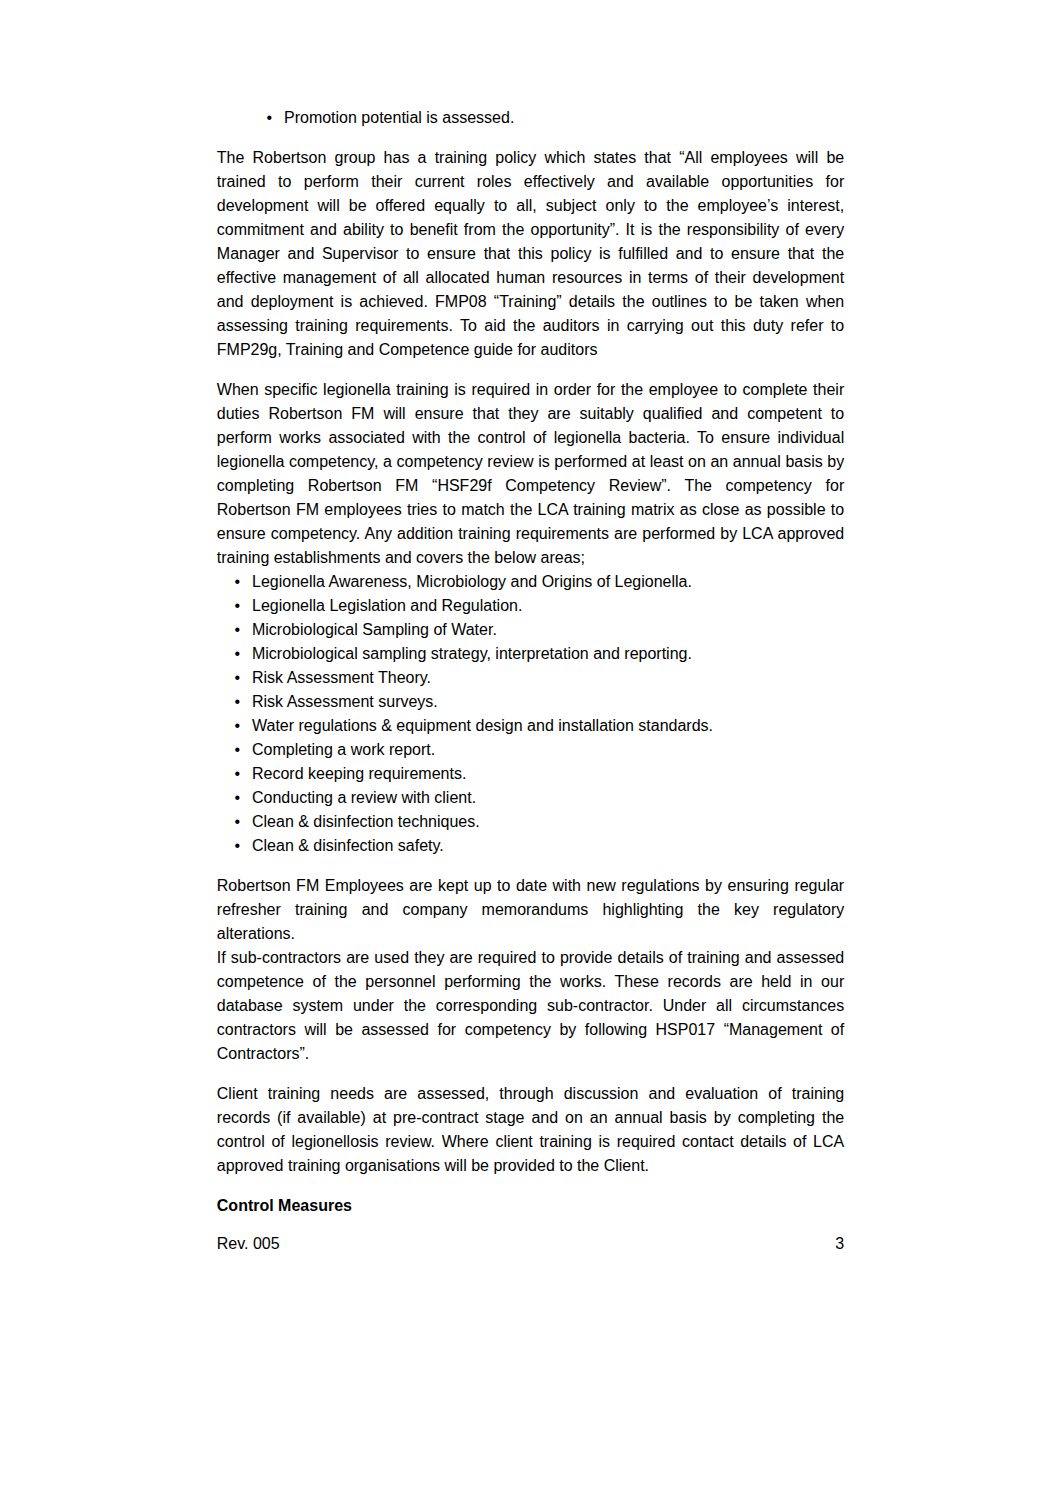Promotion potential is assessed.
The Robertson group has a training policy which states that “All employees will be trained to perform their current roles effectively and available opportunities for development will be offered equally to all, subject only to the employee’s interest, commitment and ability to benefit from the opportunity”. It is the responsibility of every Manager and Supervisor to ensure that this policy is fulfilled and to ensure that the effective management of all allocated human resources in terms of their development and deployment is achieved. FMP08 “Training” details the outlines to be taken when assessing training requirements. To aid the auditors in carrying out this duty refer to FMP29g, Training and Competence guide for auditors
When specific legionella training is required in order for the employee to complete their duties Robertson FM will ensure that they are suitably qualified and competent to perform works associated with the control of legionella bacteria. To ensure individual legionella competency, a competency review is performed at least on an annual basis by completing Robertson FM “HSF29f Competency Review”. The competency for Robertson FM employees tries to match the LCA training matrix as close as possible to ensure competency. Any addition training requirements are performed by LCA approved training establishments and covers the below areas;
Legionella Awareness, Microbiology and Origins of Legionella.
Legionella Legislation and Regulation.
Microbiological Sampling of Water.
Microbiological sampling strategy, interpretation and reporting.
Risk Assessment Theory.
Risk Assessment surveys.
Water regulations & equipment design and installation standards.
Completing a work report.
Record keeping requirements.
Conducting a review with client.
Clean & disinfection techniques.
Clean & disinfection safety.
Robertson FM Employees are kept up to date with new regulations by ensuring regular refresher training and company memorandums highlighting the key regulatory alterations.
If sub-contractors are used they are required to provide details of training and assessed competence of the personnel performing the works. These records are held in our database system under the corresponding sub-contractor. Under all circumstances contractors will be assessed for competency by following HSP017 “Management of Contractors”.
Client training needs are assessed, through discussion and evaluation of training records (if available) at pre-contract stage and on an annual basis by completing the control of legionellosis review. Where client training is required contact details of LCA approved training organisations will be provided to the Client.
Control Measures
Rev. 005 3